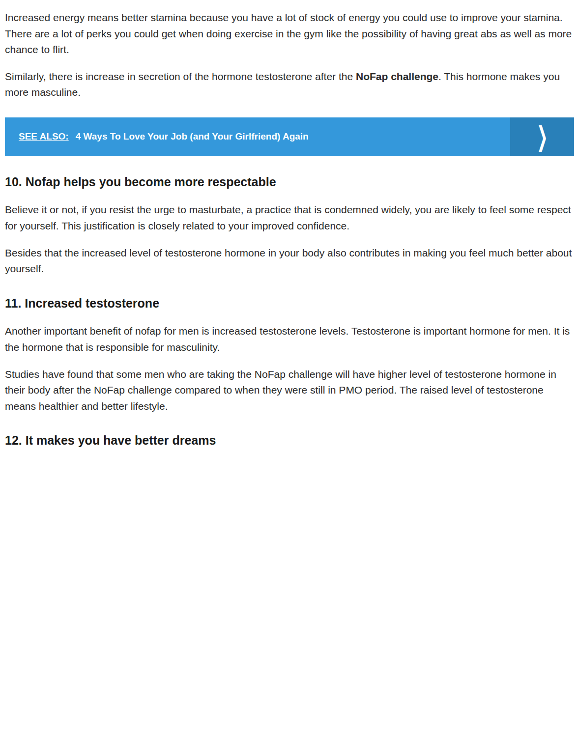Increased energy means better stamina because you have a lot of stock of energy you could use to improve your stamina. There are a lot of perks you could get when doing exercise in the gym like the possibility of having great abs as well as more chance to flirt.
Similarly, there is increase in secretion of the hormone testosterone after the NoFap challenge. This hormone makes you more masculine.
SEE ALSO: 4 Ways To Love Your Job (and Your Girlfriend) Again
❯
10. Nofap helps you become more respectable
Believe it or not, if you resist the urge to masturbate, a practice that is condemned widely, you are likely to feel some respect for yourself. This justification is closely related to your improved confidence.
Besides that the increased level of testosterone hormone in your body also contributes in making you feel much better about yourself.
11. Increased testosterone
Another important benefit of nofap for men is increased testosterone levels. Testosterone is important hormone for men. It is the hormone that is responsible for masculinity.
Studies have found that some men who are taking the NoFap challenge will have higher level of testosterone hormone in their body after the NoFap challenge compared to when they were still in PMO period. The raised level of testosterone means healthier and better lifestyle.
12. It makes you have better dreams